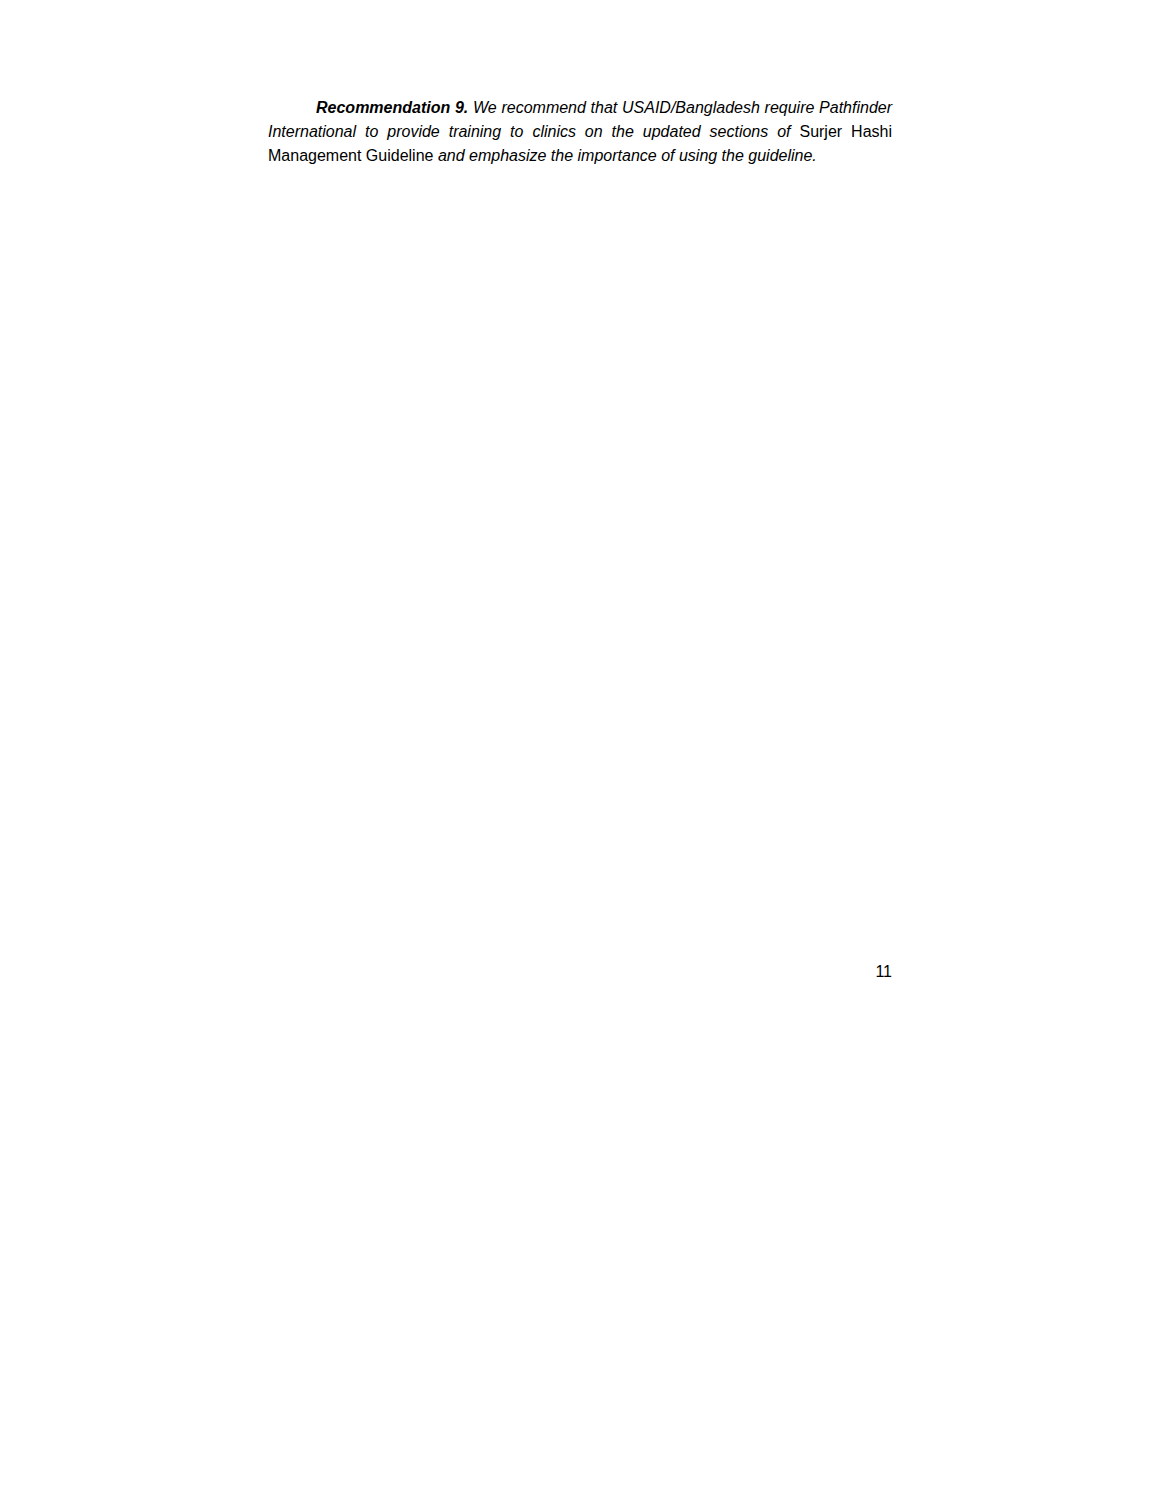Recommendation 9. We recommend that USAID/Bangladesh require Pathfinder International to provide training to clinics on the updated sections of Surjer Hashi Management Guideline and emphasize the importance of using the guideline.
11